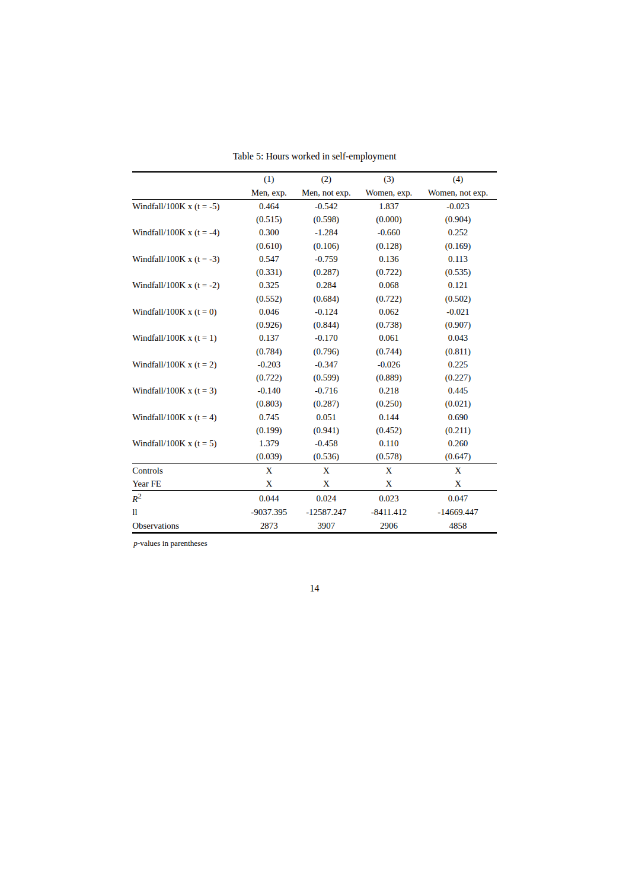Table 5: Hours worked in self-employment
| | (1) | (2) | (3) | (4) |
| | Men, exp. | Men, not exp. | Women, exp. | Women, not exp. |
| Windfall/100K x (t = -5) | 0.464 | -0.542 | 1.837 | -0.023 |
| | (0.515) | (0.598) | (0.000) | (0.904) |
| Windfall/100K x (t = -4) | 0.300 | -1.284 | -0.660 | 0.252 |
| | (0.610) | (0.106) | (0.128) | (0.169) |
| Windfall/100K x (t = -3) | 0.547 | -0.759 | 0.136 | 0.113 |
| | (0.331) | (0.287) | (0.722) | (0.535) |
| Windfall/100K x (t = -2) | 0.325 | 0.284 | 0.068 | 0.121 |
| | (0.552) | (0.684) | (0.722) | (0.502) |
| Windfall/100K x (t = 0) | 0.046 | -0.124 | 0.062 | -0.021 |
| | (0.926) | (0.844) | (0.738) | (0.907) |
| Windfall/100K x (t = 1) | 0.137 | -0.170 | 0.061 | 0.043 |
| | (0.784) | (0.796) | (0.744) | (0.811) |
| Windfall/100K x (t = 2) | -0.203 | -0.347 | -0.026 | 0.225 |
| | (0.722) | (0.599) | (0.889) | (0.227) |
| Windfall/100K x (t = 3) | -0.140 | -0.716 | 0.218 | 0.445 |
| | (0.803) | (0.287) | (0.250) | (0.021) |
| Windfall/100K x (t = 4) | 0.745 | 0.051 | 0.144 | 0.690 |
| | (0.199) | (0.941) | (0.452) | (0.211) |
| Windfall/100K x (t = 5) | 1.379 | -0.458 | 0.110 | 0.260 |
| | (0.039) | (0.536) | (0.578) | (0.647) |
| Controls | X | X | X | X |
| Year FE | X | X | X | X |
| R 2 | 0.044 | 0.024 | 0.023 | 0.047 |
| ll | -9037.395 | -12587.247 | -8411.412 | -14669.447 |
| Observations | 2873 | 3907 | 2906 | 4858 |
p-values in parentheses
14